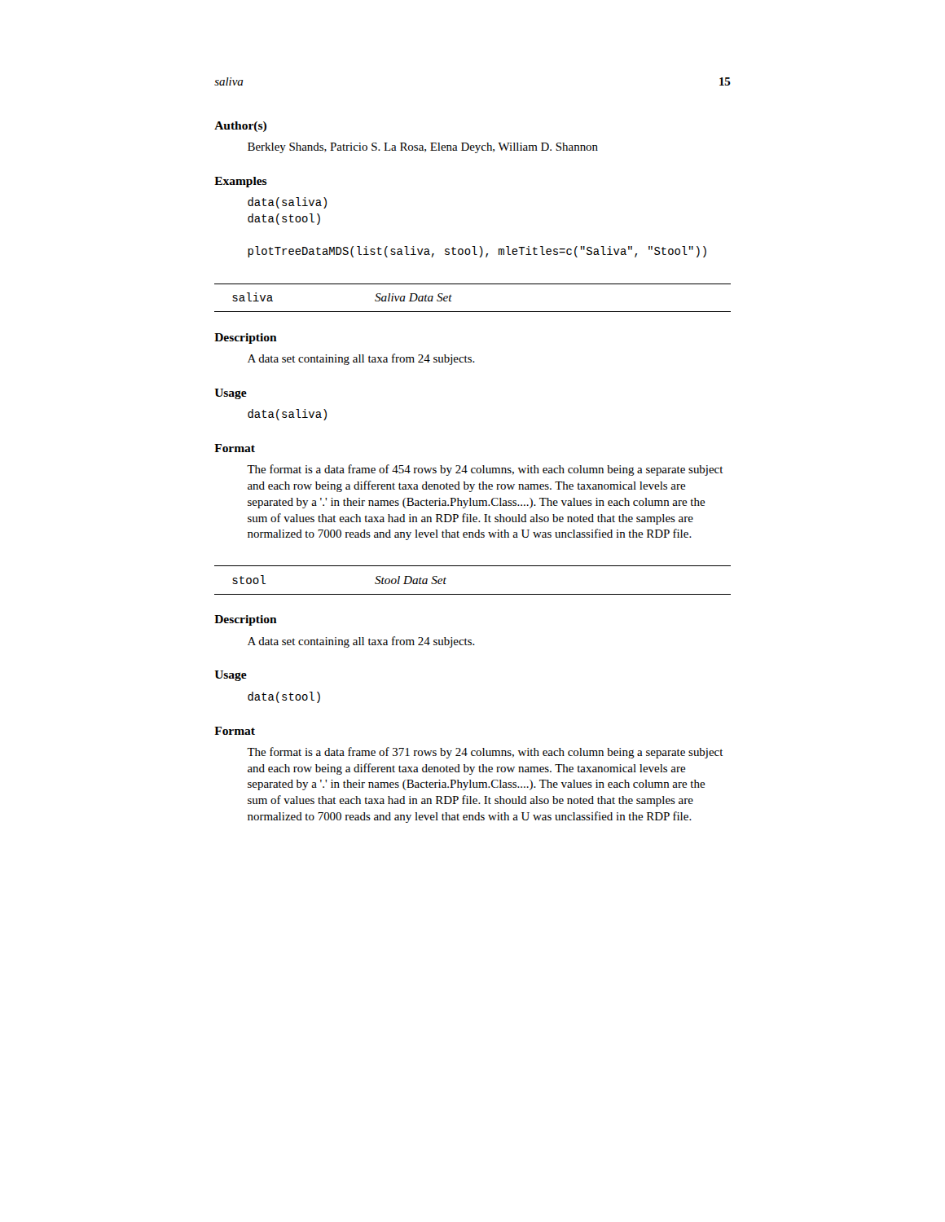saliva 15
Author(s)
Berkley Shands, Patricio S. La Rosa, Elena Deych, William D. Shannon
Examples
data(saliva)
data(stool)

plotTreeDataMDS(list(saliva, stool), mleTitles=c("Saliva", "Stool"))
saliva Saliva Data Set
Description
A data set containing all taxa from 24 subjects.
Usage
data(saliva)
Format
The format is a data frame of 454 rows by 24 columns, with each column being a separate subject and each row being a different taxa denoted by the row names. The taxanomical levels are separated by a '.' in their names (Bacteria.Phylum.Class....). The values in each column are the sum of values that each taxa had in an RDP file. It should also be noted that the samples are normalized to 7000 reads and any level that ends with a U was unclassified in the RDP file.
stool Stool Data Set
Description
A data set containing all taxa from 24 subjects.
Usage
data(stool)
Format
The format is a data frame of 371 rows by 24 columns, with each column being a separate subject and each row being a different taxa denoted by the row names. The taxanomical levels are separated by a '.' in their names (Bacteria.Phylum.Class....). The values in each column are the sum of values that each taxa had in an RDP file. It should also be noted that the samples are normalized to 7000 reads and any level that ends with a U was unclassified in the RDP file.